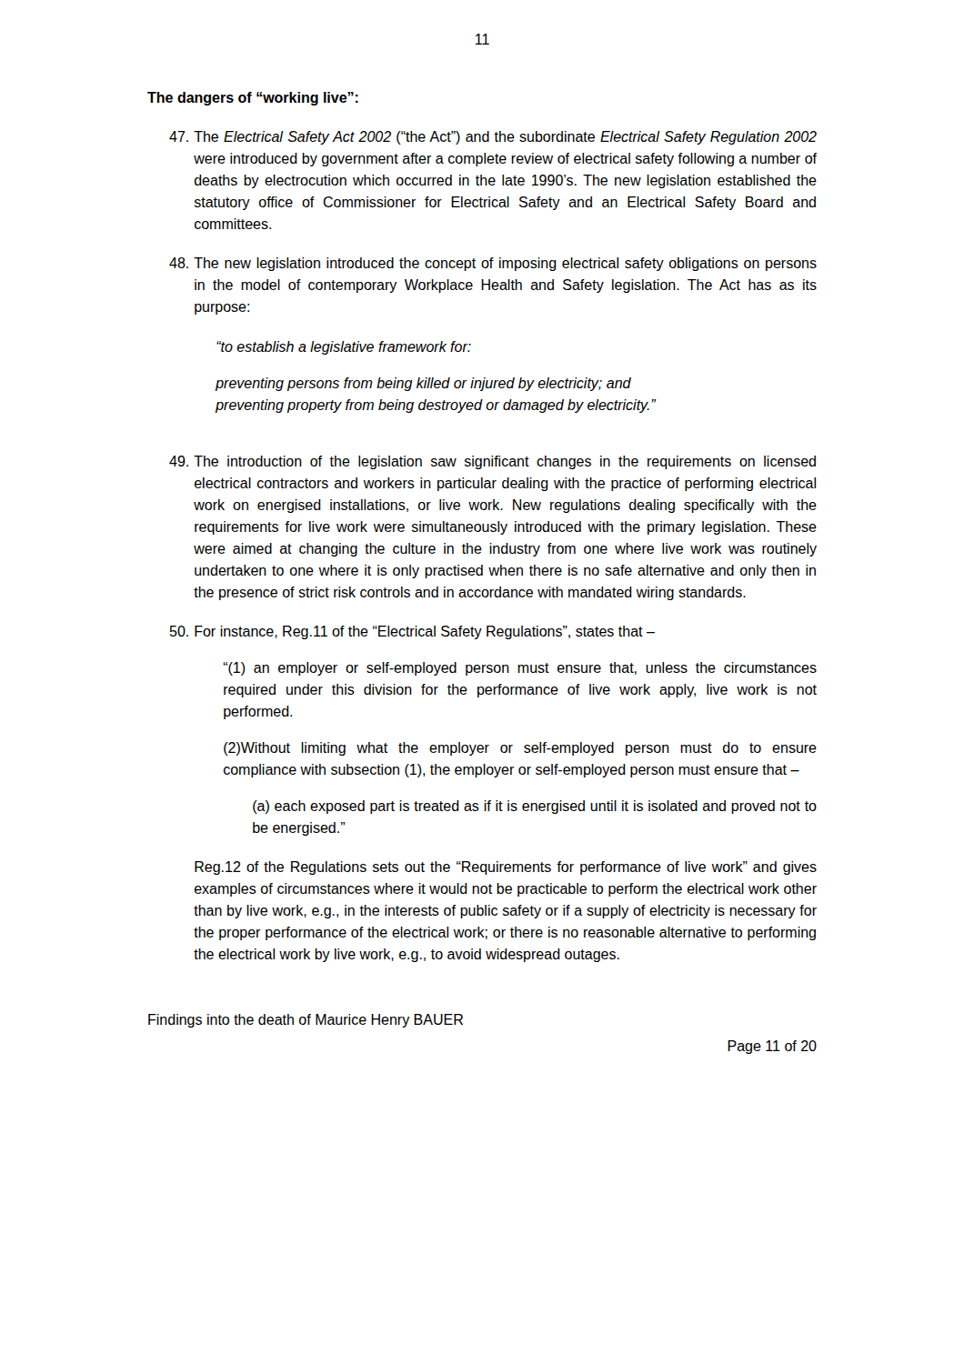11
The dangers of “working live”:
47. The Electrical Safety Act 2002 (“the Act”) and the subordinate Electrical Safety Regulation 2002 were introduced by government after a complete review of electrical safety following a number of deaths by electrocution which occurred in the late 1990’s. The new legislation established the statutory office of Commissioner for Electrical Safety and an Electrical Safety Board and committees.
48. The new legislation introduced the concept of imposing electrical safety obligations on persons in the model of contemporary Workplace Health and Safety legislation. The Act has as its purpose:
“to establish a legislative framework for:
preventing persons from being killed or injured by electricity; and
preventing property from being destroyed or damaged by electricity.”
49. The introduction of the legislation saw significant changes in the requirements on licensed electrical contractors and workers in particular dealing with the practice of performing electrical work on energised installations, or live work. New regulations dealing specifically with the requirements for live work were simultaneously introduced with the primary legislation. These were aimed at changing the culture in the industry from one where live work was routinely undertaken to one where it is only practised when there is no safe alternative and only then in the presence of strict risk controls and in accordance with mandated wiring standards.
50. For instance, Reg.11 of the “Electrical Safety Regulations”, states that –
“(1) an employer or self-employed person must ensure that, unless the circumstances required under this division for the performance of live work apply, live work is not performed.
(2)Without limiting what the employer or self-employed person must do to ensure compliance with subsection (1), the employer or self-employed person must ensure that –
(a) each exposed part is treated as if it is energised until it is isolated and proved not to be energised.”
Reg.12 of the Regulations sets out the “Requirements for performance of live work” and gives examples of circumstances where it would not be practicable to perform the electrical work other than by live work, e.g., in the interests of public safety or if a supply of electricity is necessary for the proper performance of the electrical work; or there is no reasonable alternative to performing the electrical work by live work, e.g., to avoid widespread outages.
Findings into the death of Maurice Henry BAUER
Page 11 of 20